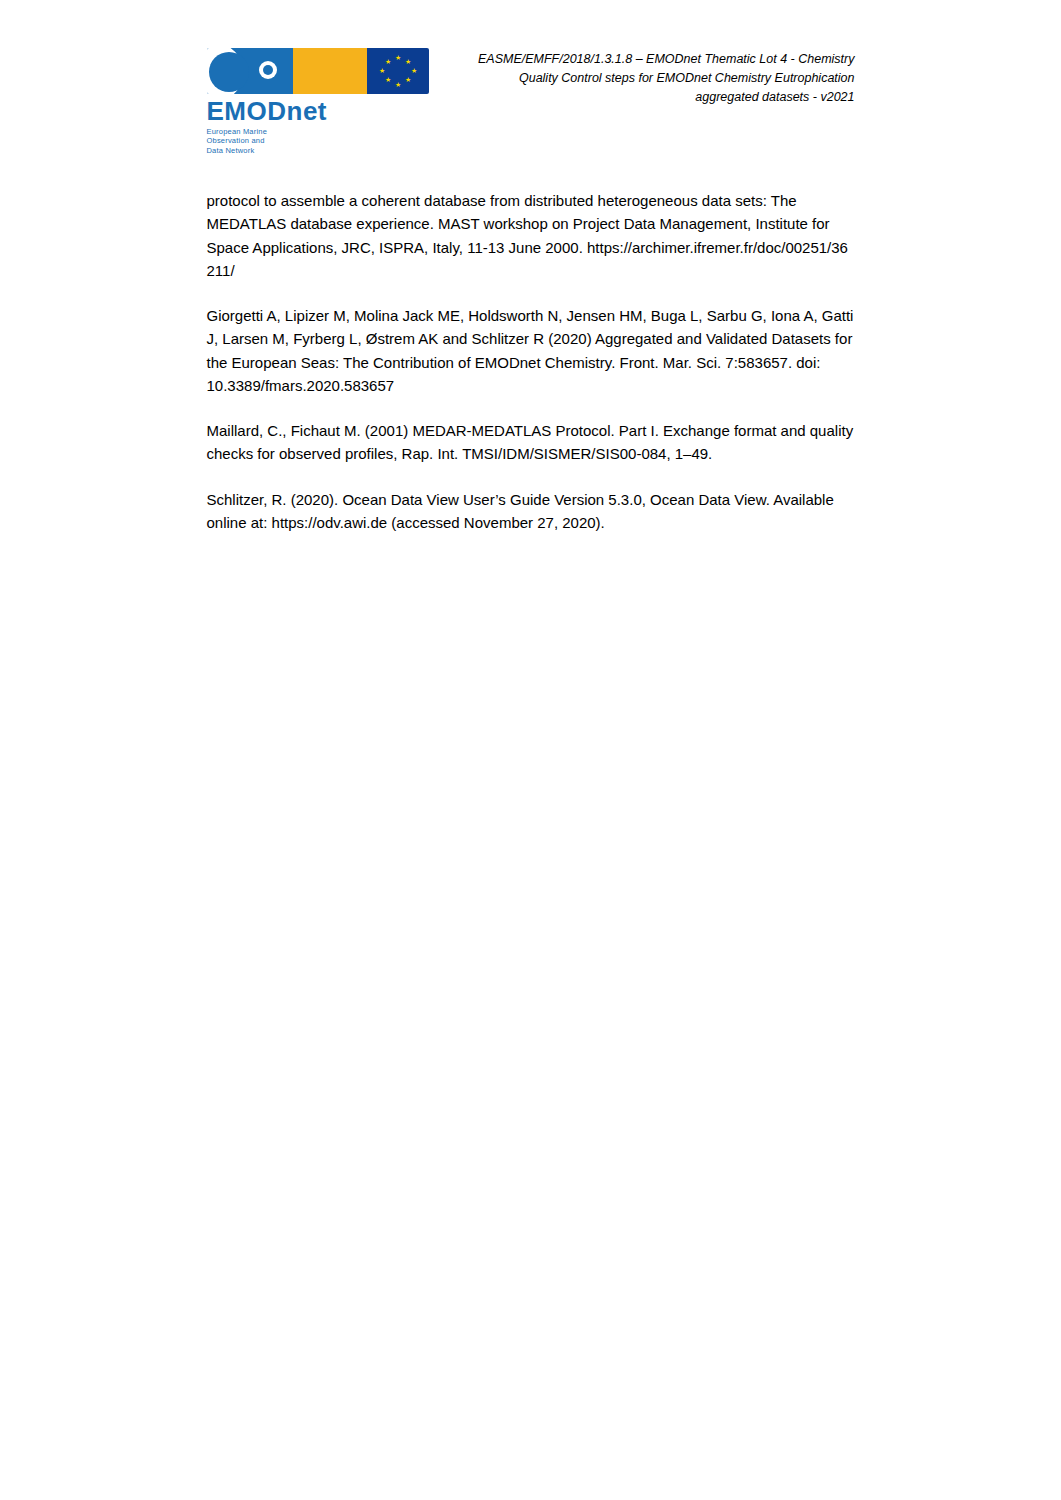★ ★ ★ ★ ★ ★ ★ ★
EMODnet
European Marine
Observation and
Data Network
EASME/EMFF/2018/1.3.1.8 – EMODnet Thematic Lot 4 - Chemistry
Quality Control steps for EMODnet Chemistry Eutrophication aggregated datasets - v2021
protocol to assemble a coherent database from distributed heterogeneous data sets: The MEDATLAS database experience. MAST workshop on Project Data Management, Institute for Space Applications, JRC, ISPRA, Italy, 11-13 June 2000. https://archimer.ifremer.fr/doc/00251/36211/
Giorgetti A, Lipizer M, Molina Jack ME, Holdsworth N, Jensen HM, Buga L, Sarbu G, Iona A, Gatti J, Larsen M, Fyrberg L, Østrem AK and Schlitzer R (2020) Aggregated and Validated Datasets for the European Seas: The Contribution of EMODnet Chemistry. Front. Mar. Sci. 7:583657. doi: 10.3389/fmars.2020.583657
Maillard, C., Fichaut M. (2001) MEDAR-MEDATLAS Protocol. Part I. Exchange format and quality checks for observed profiles, Rap. Int. TMSI/IDM/SISMER/SIS00-084, 1–49.
Schlitzer, R. (2020). Ocean Data View User’s Guide Version 5.3.0, Ocean Data View. Available online at: https://odv.awi.de (accessed November 27, 2020).